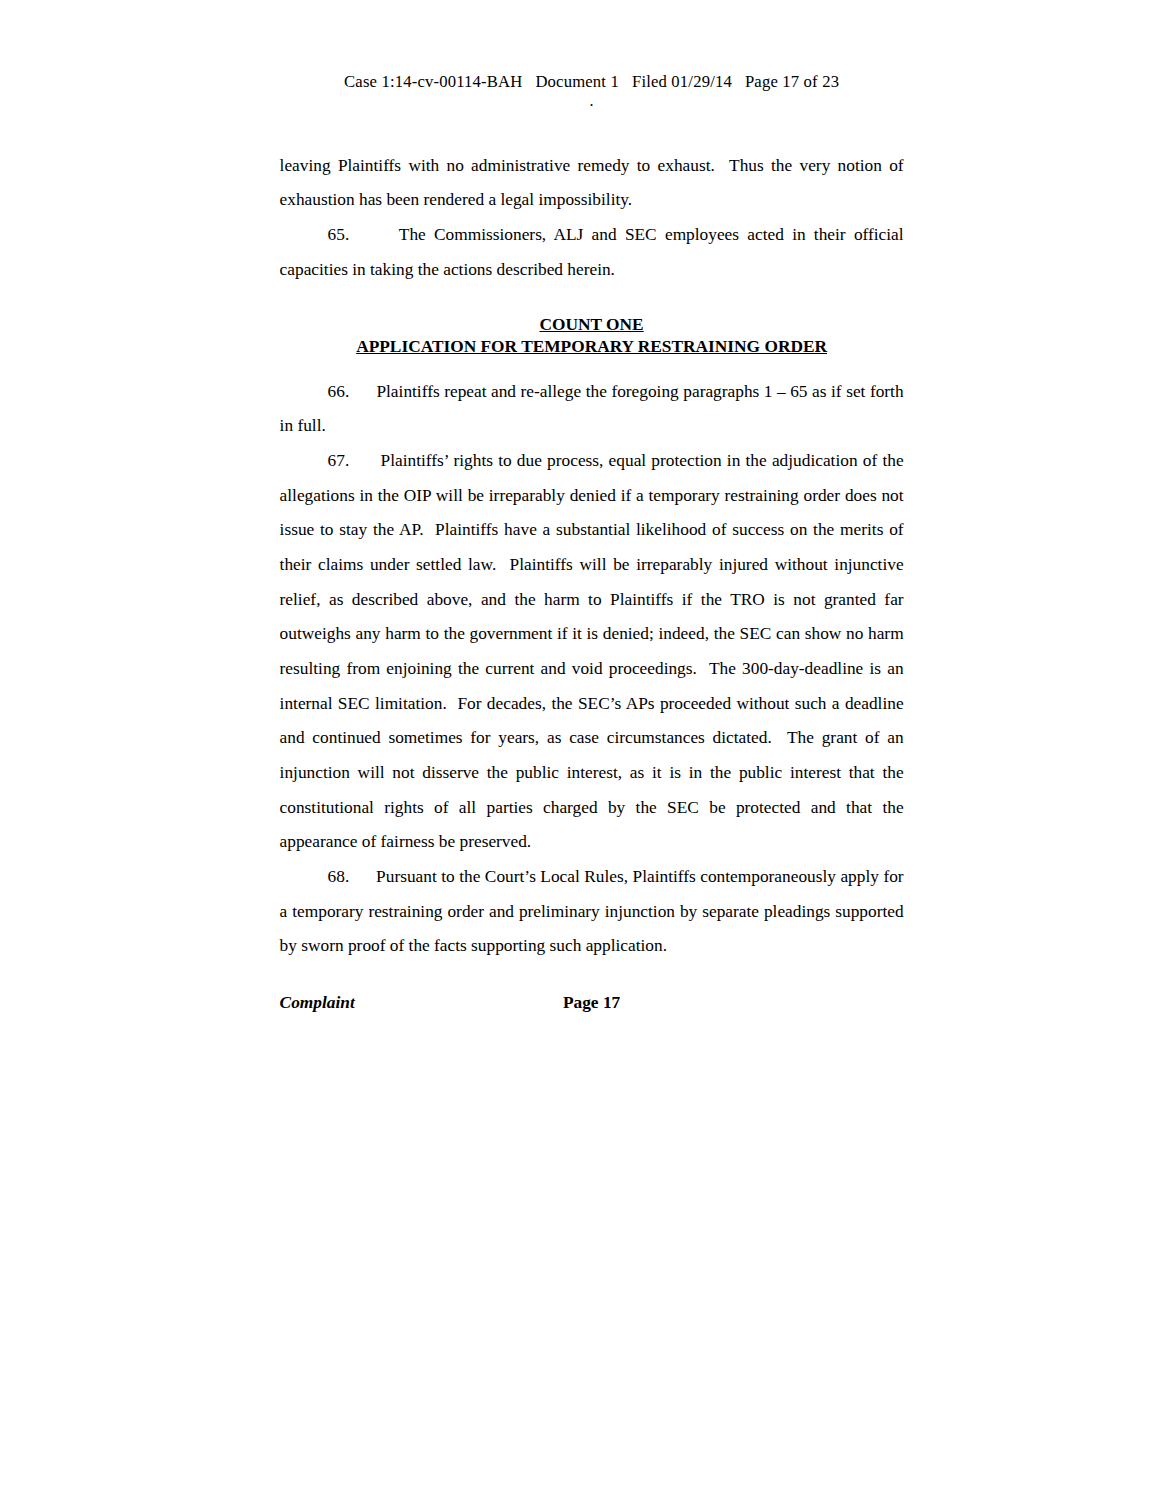Case 1:14-cv-00114-BAH Document 1 Filed 01/29/14 Page 17 of 23
.
leaving Plaintiffs with no administrative remedy to exhaust. Thus the very notion of exhaustion has been rendered a legal impossibility.
65. The Commissioners, ALJ and SEC employees acted in their official capacities in taking the actions described herein.
COUNT ONE APPLICATION FOR TEMPORARY RESTRAINING ORDER
66. Plaintiffs repeat and re-allege the foregoing paragraphs 1 – 65 as if set forth in full.
67. Plaintiffs’ rights to due process, equal protection in the adjudication of the allegations in the OIP will be irreparably denied if a temporary restraining order does not issue to stay the AP. Plaintiffs have a substantial likelihood of success on the merits of their claims under settled law. Plaintiffs will be irreparably injured without injunctive relief, as described above, and the harm to Plaintiffs if the TRO is not granted far outweighs any harm to the government if it is denied; indeed, the SEC can show no harm resulting from enjoining the current and void proceedings. The 300-day-deadline is an internal SEC limitation. For decades, the SEC’s APs proceeded without such a deadline and continued sometimes for years, as case circumstances dictated. The grant of an injunction will not disserve the public interest, as it is in the public interest that the constitutional rights of all parties charged by the SEC be protected and that the appearance of fairness be preserved.
68. Pursuant to the Court’s Local Rules, Plaintiffs contemporaneously apply for a temporary restraining order and preliminary injunction by separate pleadings supported by sworn proof of the facts supporting such application.
Complaint
Page 17